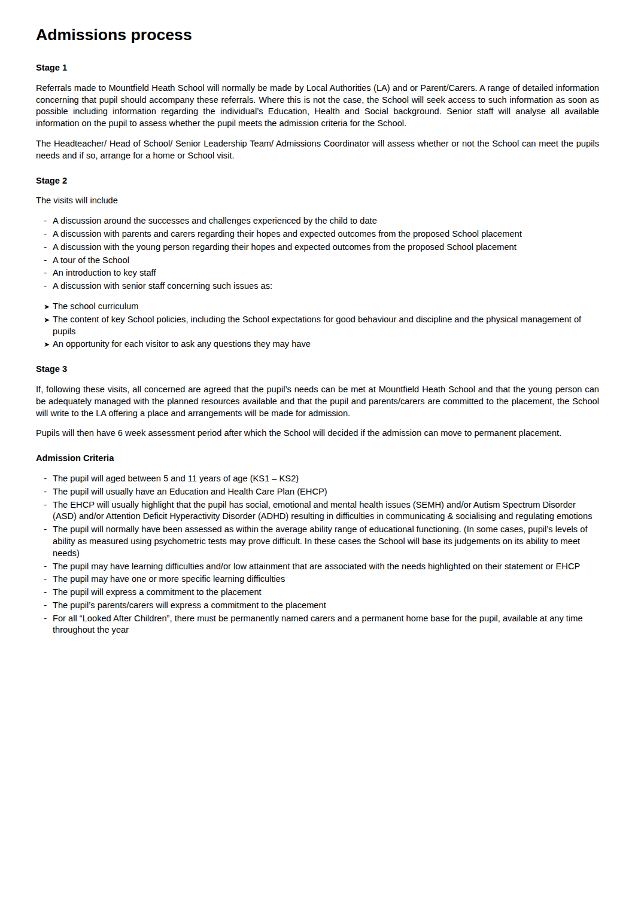Admissions process
Stage 1
Referrals made to Mountfield Heath School will normally be made by Local Authorities (LA) and or Parent/Carers. A range of detailed information concerning that pupil should accompany these referrals. Where this is not the case, the School will seek access to such information as soon as possible including information regarding the individual’s Education, Health and Social background. Senior staff will analyse all available information on the pupil to assess whether the pupil meets the admission criteria for the School.
The Headteacher/ Head of School/ Senior Leadership Team/ Admissions Coordinator will assess whether or not the School can meet the pupils needs and if so, arrange for a home or School visit.
Stage 2
The visits will include
A discussion around the successes and challenges experienced by the child to date
A discussion with parents and carers regarding their hopes and expected outcomes from the proposed School placement
A discussion with the young person regarding their hopes and expected outcomes from the proposed School placement
A tour of the School
An introduction to key staff
A discussion with senior staff concerning such issues as:
The school curriculum
The content of key School policies, including the School expectations for good behaviour and discipline and the physical management of pupils
An opportunity for each visitor to ask any questions they may have
Stage 3
If, following these visits, all concerned are agreed that the pupil’s needs can be met at Mountfield Heath School and that the young person can be adequately managed with the planned resources available and that the pupil and parents/carers are committed to the placement, the School will write to the LA offering a place and arrangements will be made for admission.
Pupils will then have 6 week assessment period after which the School will decided if the admission can move to permanent placement.
Admission Criteria
The pupil will aged between 5 and 11 years of age (KS1 – KS2)
The pupil will usually have an Education and Health Care Plan (EHCP)
The EHCP will usually highlight that the pupil has social, emotional and mental health issues (SEMH) and/or Autism Spectrum Disorder (ASD) and/or Attention Deficit Hyperactivity Disorder (ADHD) resulting in difficulties in communicating & socialising and regulating emotions
The pupil will normally have been assessed as within the average ability range of educational functioning. (In some cases, pupil’s levels of ability as measured using psychometric tests may prove difficult. In these cases the School will base its judgements on its ability to meet needs)
The pupil may have learning difficulties and/or low attainment that are associated with the needs highlighted on their statement or EHCP
The pupil may have one or more specific learning difficulties
The pupil will express a commitment to the placement
The pupil’s parents/carers will express a commitment to the placement
For all “Looked After Children”, there must be permanently named carers and a permanent home base for the pupil, available at any time throughout the year